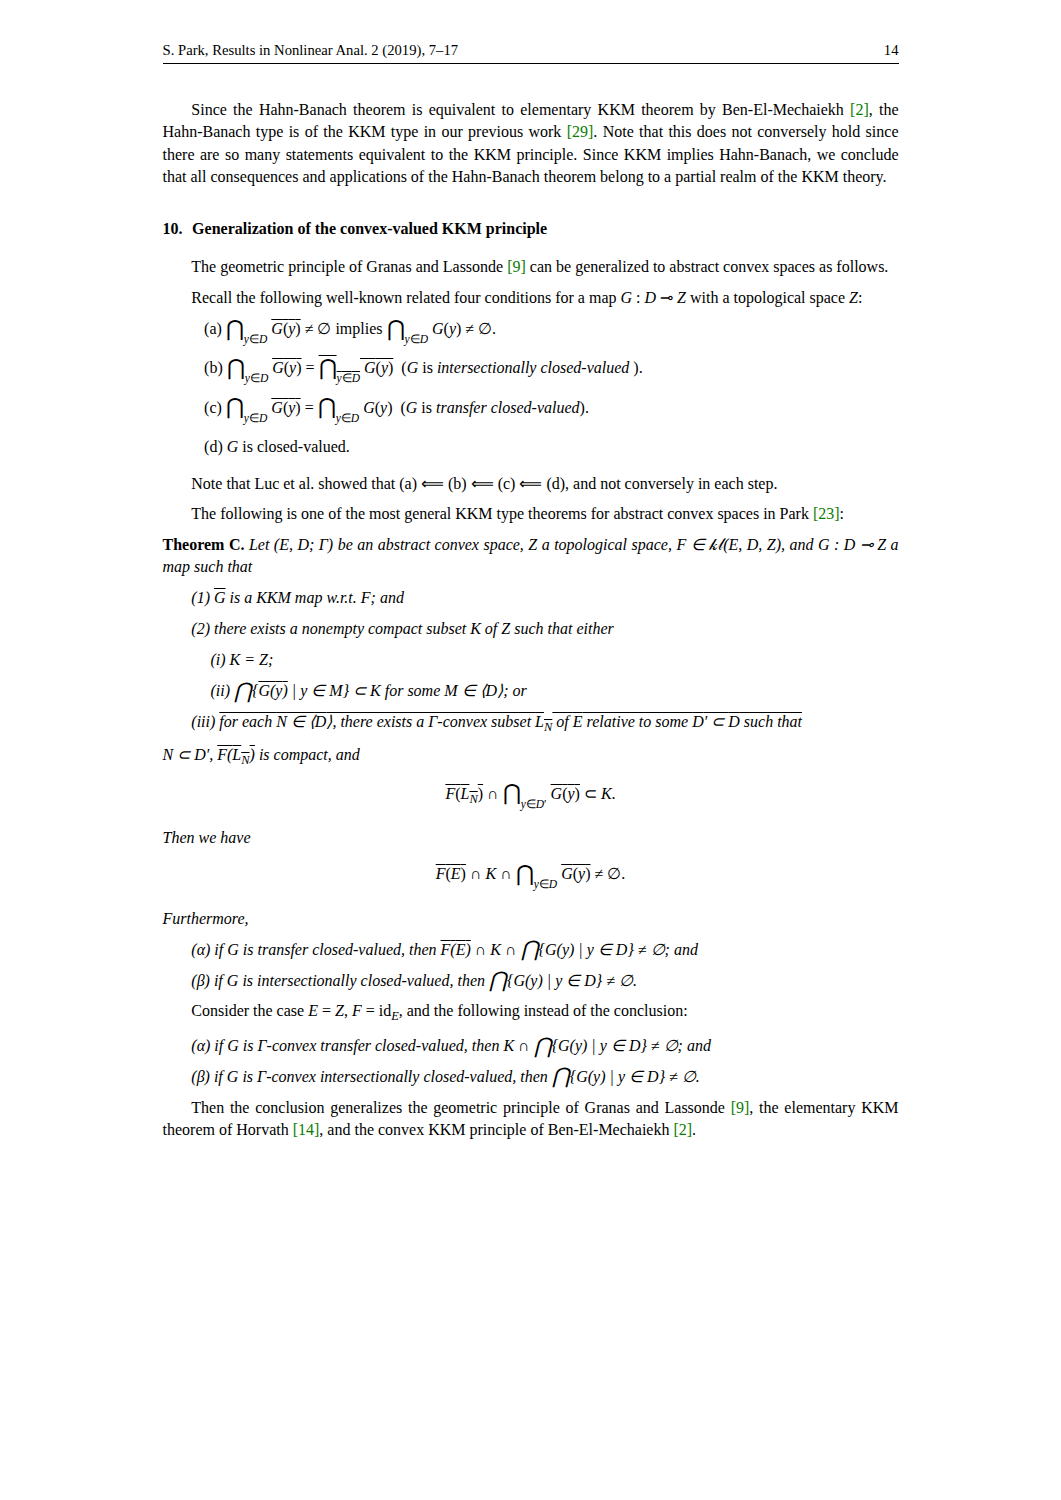S. Park, Results in Nonlinear Anal. 2 (2019), 7–17 14
Since the Hahn-Banach theorem is equivalent to elementary KKM theorem by Ben-El-Mechaiekh [2], the Hahn-Banach type is of the KKM type in our previous work [29]. Note that this does not conversely hold since there are so many statements equivalent to the KKM principle. Since KKM implies Hahn-Banach, we conclude that all consequences and applications of the Hahn-Banach theorem belong to a partial realm of the KKM theory.
10. Generalization of the convex-valued KKM principle
The geometric principle of Granas and Lassonde [9] can be generalized to abstract convex spaces as follows.
Recall the following well-known related four conditions for a map G : D ⊸ Z with a topological space Z:
(a) ⋂y∈D G(y) ≠ ∅ implies ⋂y∈D G(y) ≠ ∅.
(b) ⋂y∈D G(y) = ⋂y∈D G(y) (G is intersectionally closed-valued ).
(c) ⋂y∈D G(y) = ⋂y∈D G(y) (G is transfer closed-valued).
(d) G is closed-valued.
Note that Luc et al. showed that (a) ⟸ (b) ⟸ (c) ⟸ (d), and not conversely in each step.
The following is one of the most general KKM type theorems for abstract convex spaces in Park [23]:
Theorem C. Let (E, D; Γ) be an abstract convex space, Z a topological space, F ∈ 𝓀𝓁(E, D, Z), and G : D ⊸ Z a map such that
(1) G is a KKM map w.r.t. F; and
(2) there exists a nonempty compact subset K of Z such that either
(i) K = Z;
(ii) ⋂{G(y) | y ∈ M} ⊂ K for some M ∈ ⟨D⟩; or
(iii) for each N ∈ ⟨D⟩, there exists a Γ-convex subset LN of E relative to some D′ ⊂ D such that
N ⊂ D′, F(LN) is compact, and
F(LN) ∩ ⋂y∈D′ G(y) ⊂ K.
Then we have
F(E) ∩ K ∩ ⋂y∈D G(y) ≠ ∅.
Furthermore,
(α) if G is transfer closed-valued, then F(E) ∩ K ∩ ⋂{G(y) | y ∈ D} ≠ ∅; and
(β) if G is intersectionally closed-valued, then ⋂{G(y) | y ∈ D} ≠ ∅.
Consider the case E = Z, F = id E, and the following instead of the conclusion:
(α) if G is Γ-convex transfer closed-valued, then K ∩ ⋂{G(y) | y ∈ D} ≠ ∅; and
(β) if G is Γ-convex intersectionally closed-valued, then ⋂{G(y) | y ∈ D} ≠ ∅.
Then the conclusion generalizes the geometric principle of Granas and Lassonde [9], the elementary KKM theorem of Horvath [14], and the convex KKM principle of Ben-El-Mechaiekh [2].